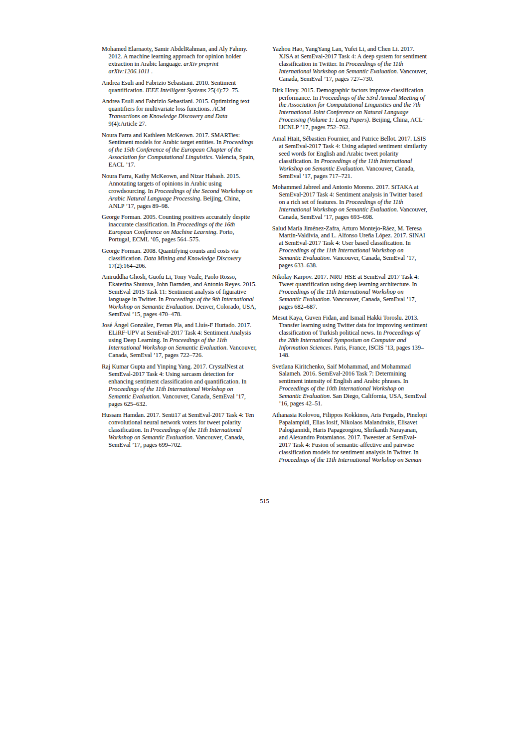Mohamed Elarnaoty, Samir AbdelRahman, and Aly Fahmy. 2012. A machine learning approach for opinion holder extraction in Arabic language. arXiv preprint arXiv:1206.1011 .
Andrea Esuli and Fabrizio Sebastiani. 2010. Sentiment quantification. IEEE Intelligent Systems 25(4):72–75.
Andrea Esuli and Fabrizio Sebastiani. 2015. Optimizing text quantifiers for multivariate loss functions. ACM Transactions on Knowledge Discovery and Data 9(4):Article 27.
Noura Farra and Kathleen McKeown. 2017. SMARTies: Sentiment models for Arabic target entities. In Proceedings of the 15th Conference of the European Chapter of the Association for Computational Linguistics. Valencia, Spain, EACL ’17.
Noura Farra, Kathy McKeown, and Nizar Habash. 2015. Annotating targets of opinions in Arabic using crowdsourcing. In Proceedings of the Second Workshop on Arabic Natural Language Processing. Beijing, China, ANLP ’17, pages 89–98.
George Forman. 2005. Counting positives accurately despite inaccurate classification. In Proceedings of the 16th European Conference on Machine Learning. Porto, Portugal, ECML ’05, pages 564–575.
George Forman. 2008. Quantifying counts and costs via classification. Data Mining and Knowledge Discovery 17(2):164–206.
Aniruddha Ghosh, Guofu Li, Tony Veale, Paolo Rosso, Ekaterina Shutova, John Barnden, and Antonio Reyes. 2015. SemEval-2015 Task 11: Sentiment analysis of figurative language in Twitter. In Proceedings of the 9th International Workshop on Semantic Evaluation. Denver, Colorado, USA, SemEval ’15, pages 470–478.
José Ángel González, Ferran Pla, and Lluís-F Hurtado. 2017. ELiRF-UPV at SemEval-2017 Task 4: Sentiment Analysis using Deep Learning. In Proceedings of the 11th International Workshop on Semantic Evaluation. Vancouver, Canada, SemEval ’17, pages 722–726.
Raj Kumar Gupta and Yinping Yang. 2017. CrystalNest at SemEval-2017 Task 4: Using sarcasm detection for enhancing sentiment classification and quantification. In Proceedings of the 11th International Workshop on Semantic Evaluation. Vancouver, Canada, SemEval ’17, pages 625–632.
Hussam Hamdan. 2017. Senti17 at SemEval-2017 Task 4: Ten convolutional neural network voters for tweet polarity classification. In Proceedings of the 11th International Workshop on Semantic Evaluation. Vancouver, Canada, SemEval ’17, pages 699–702.
Yazhou Hao, YangYang Lan, Yufei Li, and Chen Li. 2017. XJSA at SemEval-2017 Task 4: A deep system for sentiment classification in Twitter. In Proceedings of the 11th International Workshop on Semantic Evaluation. Vancouver, Canada, SemEval ’17, pages 727–730.
Dirk Hovy. 2015. Demographic factors improve classification performance. In Proceedings of the 53rd Annual Meeting of the Association for Computational Linguistics and the 7th International Joint Conference on Natural Language Processing (Volume 1: Long Papers). Beijing, China, ACL-IJCNLP ’17, pages 752–762.
Amal Htait, Sébastien Fournier, and Patrice Bellot. 2017. LSIS at SemEval-2017 Task 4: Using adapted sentiment similarity seed words for English and Arabic tweet polarity classification. In Proceedings of the 11th International Workshop on Semantic Evaluation. Vancouver, Canada, SemEval ’17, pages 717–721.
Mohammed Jabreel and Antonio Moreno. 2017. SiTAKA at SemEval-2017 Task 4: Sentiment analysis in Twitter based on a rich set of features. In Proceedings of the 11th International Workshop on Semantic Evaluation. Vancouver, Canada, SemEval ’17, pages 693–698.
Salud María Jiménez-Zafra, Arturo Montejo-Ráez, M. Teresa Martín-Valdivia, and L. Alfonso Ureña López. 2017. SINAI at SemEval-2017 Task 4: User based classification. In Proceedings of the 11th International Workshop on Semantic Evaluation. Vancouver, Canada, SemEval ’17, pages 633–638.
Nikolay Karpov. 2017. NRU-HSE at SemEval-2017 Task 4: Tweet quantification using deep learning architecture. In Proceedings of the 11th International Workshop on Semantic Evaluation. Vancouver, Canada, SemEval ’17, pages 682–687.
Mesut Kaya, Guven Fidan, and Ismail Hakki Toroslu. 2013. Transfer learning using Twitter data for improving sentiment classification of Turkish political news. In Proceedings of the 28th International Symposium on Computer and Information Sciences. Paris, France, ISCIS ’13, pages 139–148.
Svetlana Kiritchenko, Saif Mohammad, and Mohammad Salameh. 2016. SemEval-2016 Task 7: Determining sentiment intensity of English and Arabic phrases. In Proceedings of the 10th International Workshop on Semantic Evaluation. San Diego, California, USA, SemEval ’16, pages 42–51.
Athanasia Kolovou, Filippos Kokkinos, Aris Fergadis, Pinelopi Papalampidi, Elias Iosif, Nikolaos Malandrakis, Elisavet Palogiannidi, Haris Papageorgiou, Shrikanth Narayanan, and Alexandro Potamianos. 2017. Tweester at SemEval-2017 Task 4: Fusion of semantic-affective and pairwise classification models for sentiment analysis in Twitter. In Proceedings of the 11th International Workshop on Seman-
515